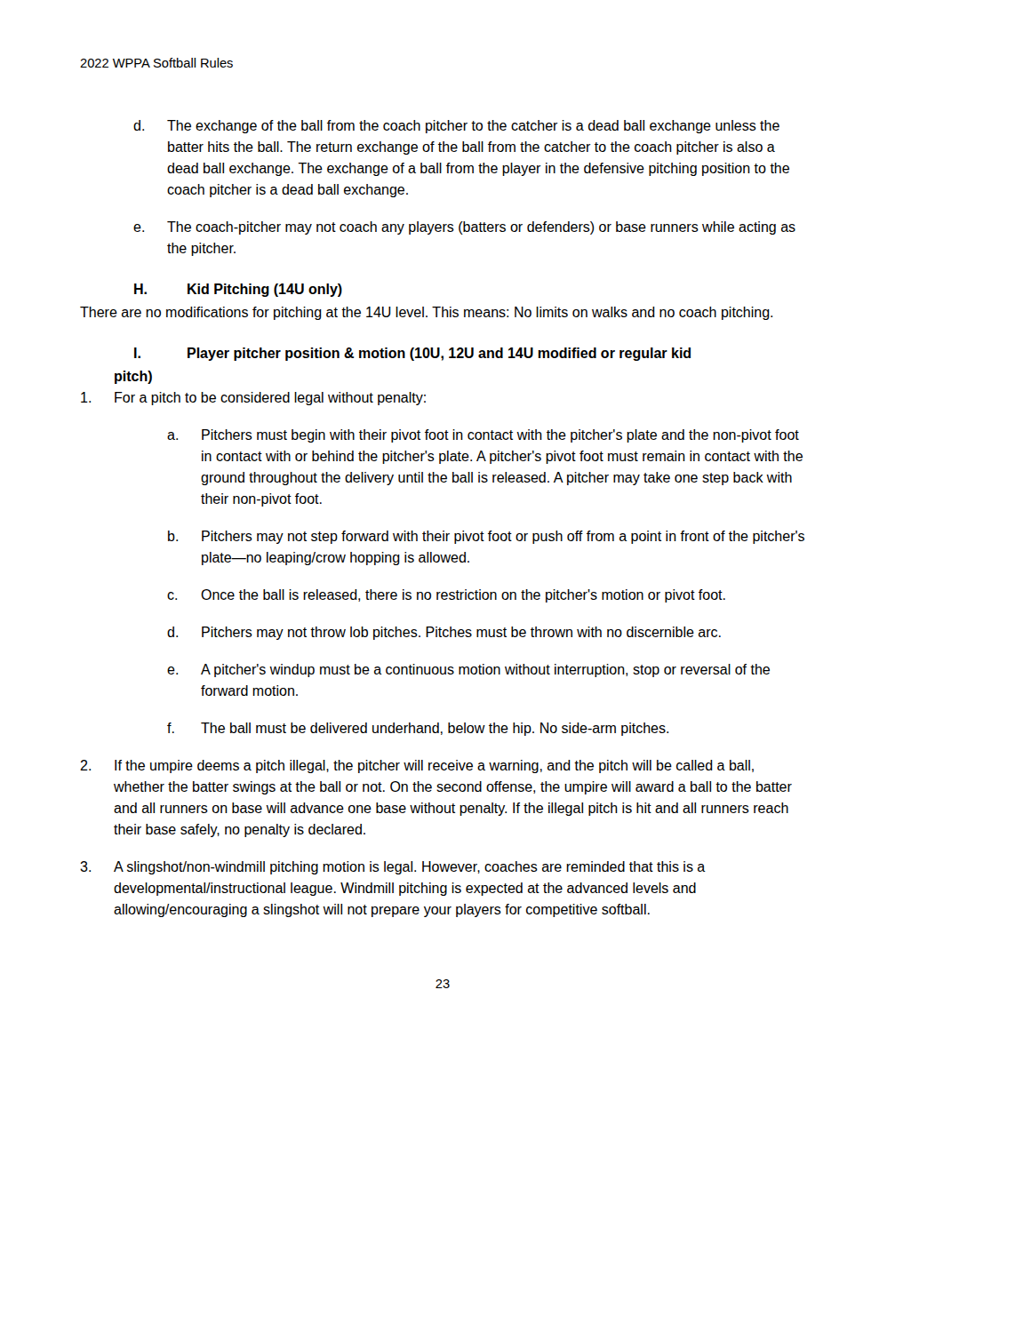2022 WPPA Softball Rules
d. The exchange of the ball from the coach pitcher to the catcher is a dead ball exchange unless the batter hits the ball. The return exchange of the ball from the catcher to the coach pitcher is also a dead ball exchange. The exchange of a ball from the player in the defensive pitching position to the coach pitcher is a dead ball exchange.
e. The coach-pitcher may not coach any players (batters or defenders) or base runners while acting as the pitcher.
H. Kid Pitching (14U only)
There are no modifications for pitching at the 14U level. This means: No limits on walks and no coach pitching.
I. Player pitcher position & motion (10U, 12U and 14U modified or regular kid
pitch)
1. For a pitch to be considered legal without penalty:
a. Pitchers must begin with their pivot foot in contact with the pitcher's plate and the non-pivot foot in contact with or behind the pitcher's plate. A pitcher's pivot foot must remain in contact with the ground throughout the delivery until the ball is released. A pitcher may take one step back with their non-pivot foot.
b. Pitchers may not step forward with their pivot foot or push off from a point in front of the pitcher's plate—no leaping/crow hopping is allowed.
c. Once the ball is released, there is no restriction on the pitcher's motion or pivot foot.
d. Pitchers may not throw lob pitches. Pitches must be thrown with no discernible arc.
e. A pitcher's windup must be a continuous motion without interruption, stop or reversal of the forward motion.
f. The ball must be delivered underhand, below the hip. No side-arm pitches.
2. If the umpire deems a pitch illegal, the pitcher will receive a warning, and the pitch will be called a ball, whether the batter swings at the ball or not. On the second offense, the umpire will award a ball to the batter and all runners on base will advance one base without penalty. If the illegal pitch is hit and all runners reach their base safely, no penalty is declared.
3. A slingshot/non-windmill pitching motion is legal. However, coaches are reminded that this is a developmental/instructional league. Windmill pitching is expected at the advanced levels and allowing/encouraging a slingshot will not prepare your players for competitive softball.
23